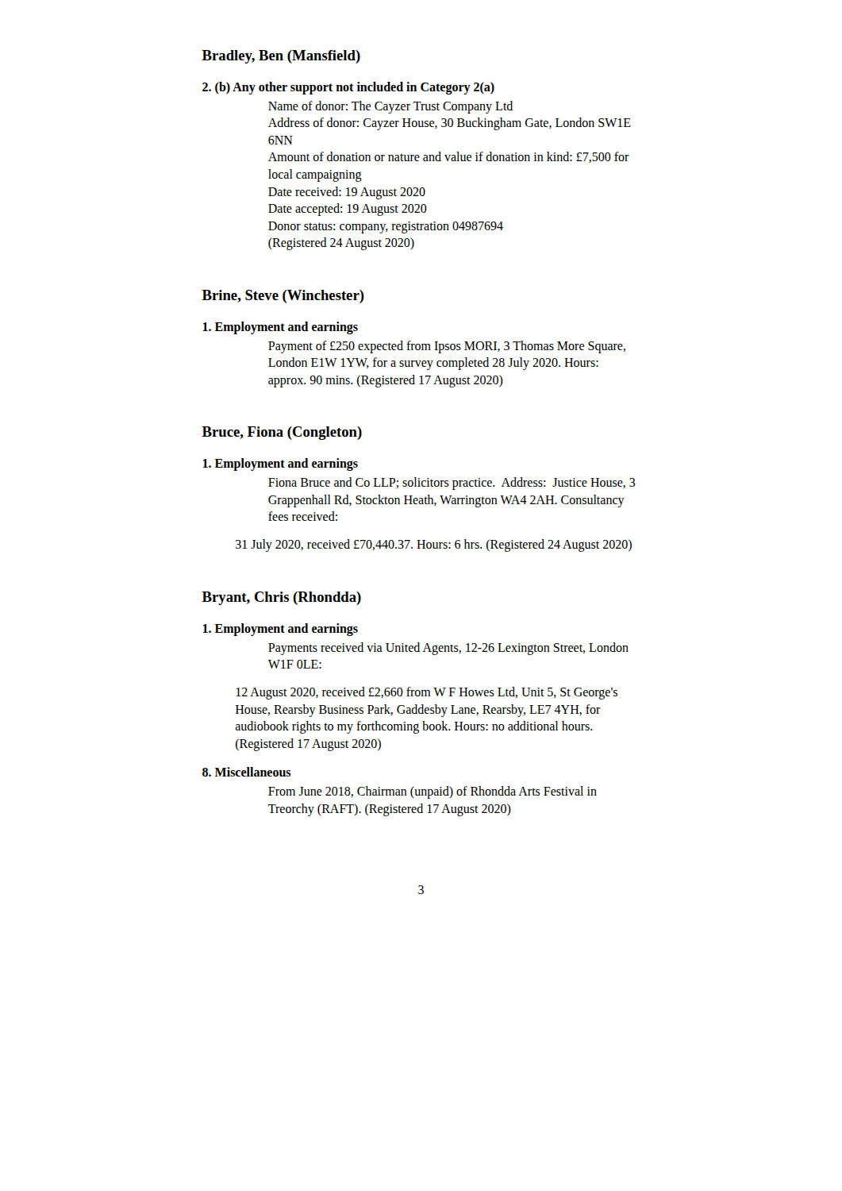Bradley, Ben (Mansfield)
2. (b) Any other support not included in Category 2(a)
Name of donor: The Cayzer Trust Company Ltd
Address of donor: Cayzer House, 30 Buckingham Gate, London SW1E 6NN
Amount of donation or nature and value if donation in kind: £7,500 for local campaigning
Date received: 19 August 2020
Date accepted: 19 August 2020
Donor status: company, registration 04987694
(Registered 24 August 2020)
Brine, Steve (Winchester)
1. Employment and earnings
Payment of £250 expected from Ipsos MORI, 3 Thomas More Square, London E1W 1YW, for a survey completed 28 July 2020. Hours: approx. 90 mins. (Registered 17 August 2020)
Bruce, Fiona (Congleton)
1. Employment and earnings
Fiona Bruce and Co LLP; solicitors practice. Address: Justice House, 3 Grappenhall Rd, Stockton Heath, Warrington WA4 2AH. Consultancy fees received:
31 July 2020, received £70,440.37. Hours: 6 hrs. (Registered 24 August 2020)
Bryant, Chris (Rhondda)
1. Employment and earnings
Payments received via United Agents, 12-26 Lexington Street, London W1F 0LE:
12 August 2020, received £2,660 from W F Howes Ltd, Unit 5, St George's House, Rearsby Business Park, Gaddesby Lane, Rearsby, LE7 4YH, for audiobook rights to my forthcoming book. Hours: no additional hours. (Registered 17 August 2020)
8. Miscellaneous
From June 2018, Chairman (unpaid) of Rhondda Arts Festival in Treorchy (RAFT). (Registered 17 August 2020)
3